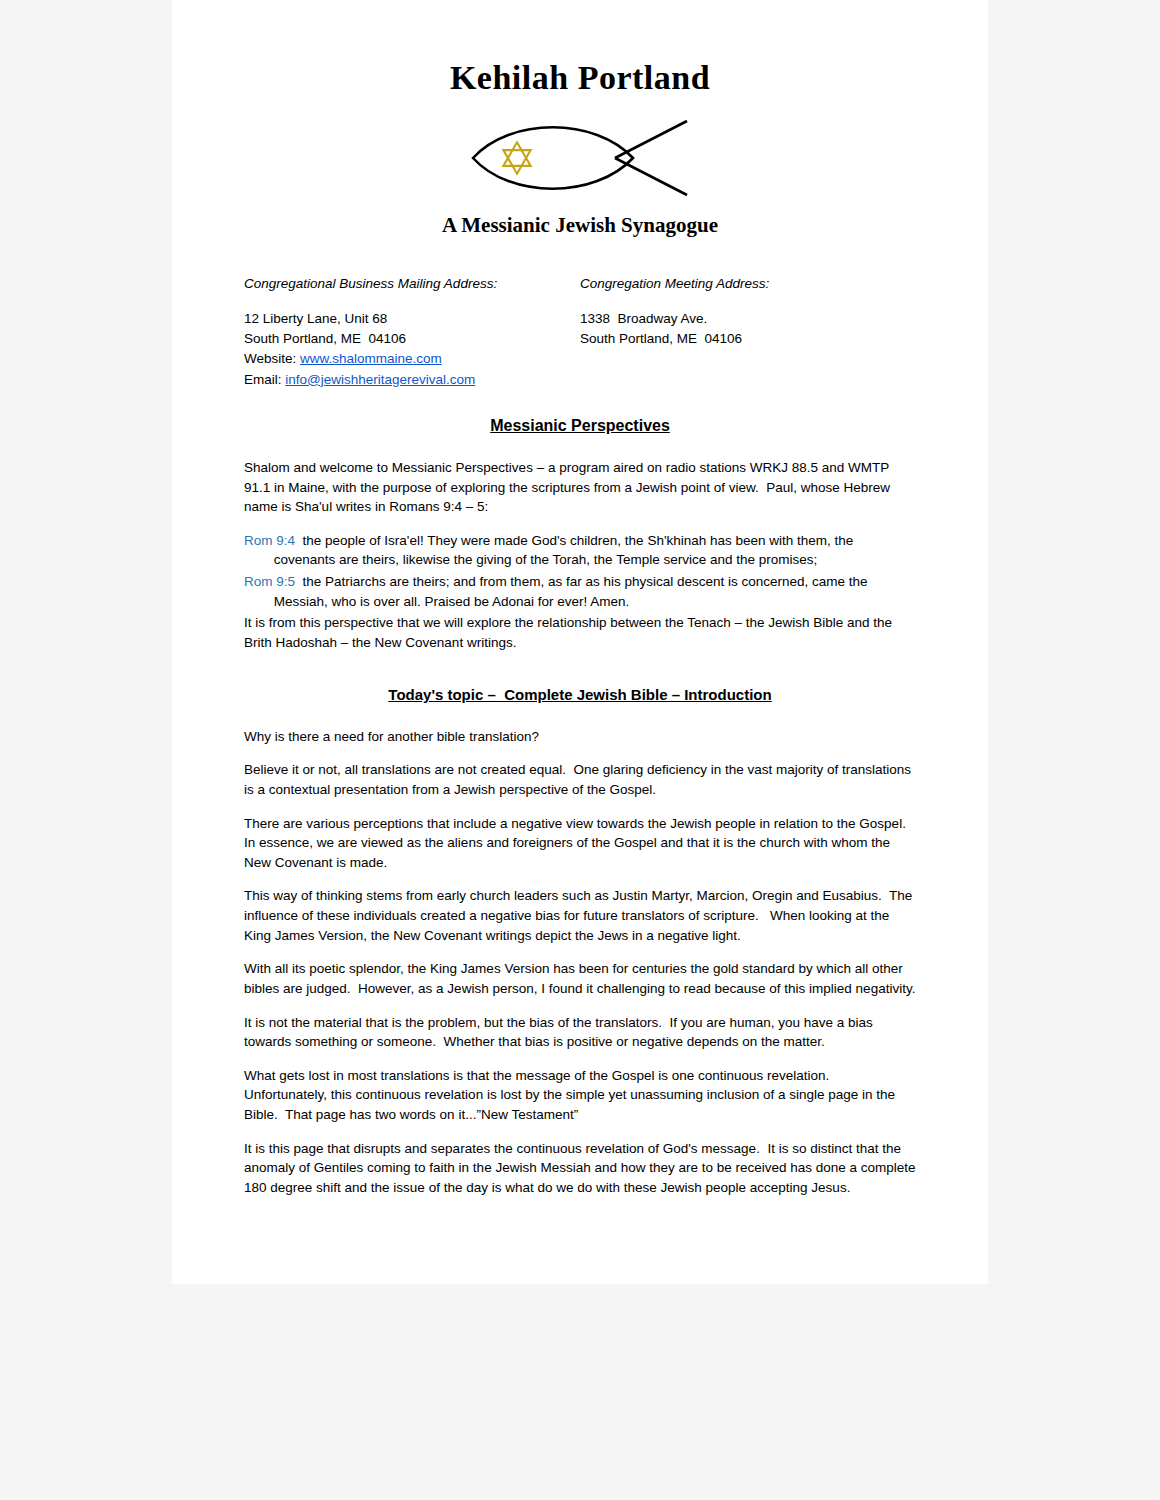Kehilah Portland
Ichthys fish outline with Star of David
A Messianic Jewish Synagogue
| Congregational Business Mailing Address: | Congregation Meeting Address: |
| 12 Liberty Lane, Unit 68 South Portland, ME 04106 Website: www.shalommaine.com Email: info@jewishheritagerevival.com | 1338 Broadway Ave. South Portland, ME 04106 |
Messianic Perspectives
Shalom and welcome to Messianic Perspectives – a program aired on radio stations WRKJ 88.5 and WMTP 91.1 in Maine, with the purpose of exploring the scriptures from a Jewish point of view. Paul, whose Hebrew name is Sha'ul writes in Romans 9:4 – 5:
Rom 9:4 the people of Isra'el! They were made God's children, the Sh'khinah has been with them, the covenants are theirs, likewise the giving of the Torah, the Temple service and the promises;
Rom 9:5 the Patriarchs are theirs; and from them, as far as his physical descent is concerned, came the Messiah, who is over all. Praised be Adonai for ever! Amen.
It is from this perspective that we will explore the relationship between the Tenach – the Jewish Bible and the Brith Hadoshah – the New Covenant writings.
Today's topic – Complete Jewish Bible – Introduction
Why is there a need for another bible translation?
Believe it or not, all translations are not created equal. One glaring deficiency in the vast majority of translations is a contextual presentation from a Jewish perspective of the Gospel.
There are various perceptions that include a negative view towards the Jewish people in relation to the Gospel. In essence, we are viewed as the aliens and foreigners of the Gospel and that it is the church with whom the New Covenant is made.
This way of thinking stems from early church leaders such as Justin Martyr, Marcion, Oregin and Eusabius. The influence of these individuals created a negative bias for future translators of scripture. When looking at the King James Version, the New Covenant writings depict the Jews in a negative light.
With all its poetic splendor, the King James Version has been for centuries the gold standard by which all other bibles are judged. However, as a Jewish person, I found it challenging to read because of this implied negativity.
It is not the material that is the problem, but the bias of the translators. If you are human, you have a bias towards something or someone. Whether that bias is positive or negative depends on the matter.
What gets lost in most translations is that the message of the Gospel is one continuous revelation. Unfortunately, this continuous revelation is lost by the simple yet unassuming inclusion of a single page in the Bible. That page has two words on it...”New Testament”
It is this page that disrupts and separates the continuous revelation of God's message. It is so distinct that the anomaly of Gentiles coming to faith in the Jewish Messiah and how they are to be received has done a complete 180 degree shift and the issue of the day is what do we do with these Jewish people accepting Jesus.